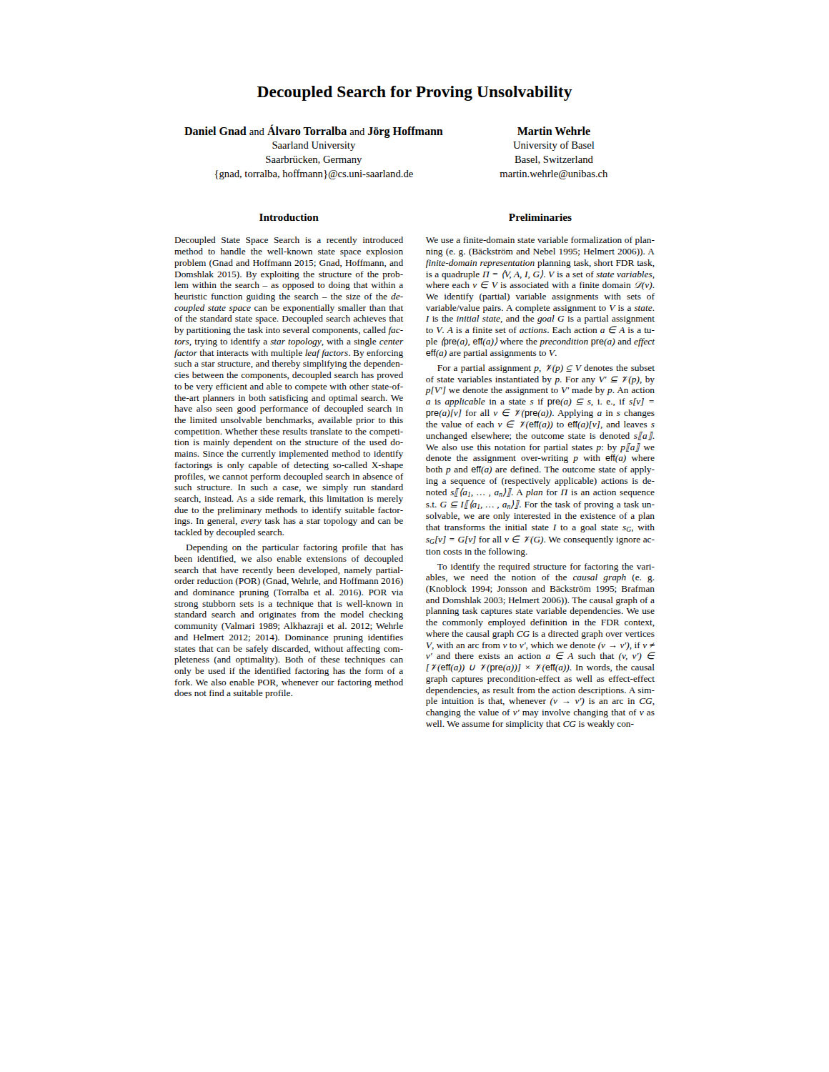Decoupled Search for Proving Unsolvability
| Daniel Gnad and Álvaro Torralba and Jörg Hoffmann Saarland University Saarbrücken, Germany {gnad, torralba, hoffmann}@cs.uni-saarland.de | Martin Wehrle University of Basel Basel, Switzerland martin.wehrle@unibas.ch |
Introduction
Decoupled State Space Search is a recently introduced method to handle the well-known state space explosion problem (Gnad and Hoffmann 2015; Gnad, Hoffmann, and Domshlak 2015). By exploiting the structure of the problem within the search – as opposed to doing that within a heuristic function guiding the search – the size of the decoupled state space can be exponentially smaller than that of the standard state space. Decoupled search achieves that by partitioning the task into several components, called factors, trying to identify a star topology, with a single center factor that interacts with multiple leaf factors. By enforcing such a star structure, and thereby simplifying the dependencies between the components, decoupled search has proved to be very efficient and able to compete with other state-of-the-art planners in both satisficing and optimal search. We have also seen good performance of decoupled search in the limited unsolvable benchmarks, available prior to this competition. Whether these results translate to the competition is mainly dependent on the structure of the used domains. Since the currently implemented method to identify factorings is only capable of detecting so-called X-shape profiles, we cannot perform decoupled search in absence of such structure. In such a case, we simply run standard search, instead. As a side remark, this limitation is merely due to the preliminary methods to identify suitable factorings. In general, every task has a star topology and can be tackled by decoupled search.
Depending on the particular factoring profile that has been identified, we also enable extensions of decoupled search that have recently been developed, namely partial-order reduction (POR) (Gnad, Wehrle, and Hoffmann 2016) and dominance pruning (Torralba et al. 2016). POR via strong stubborn sets is a technique that is well-known in standard search and originates from the model checking community (Valmari 1989; Alkhazraji et al. 2012; Wehrle and Helmert 2012; 2014). Dominance pruning identifies states that can be safely discarded, without affecting completeness (and optimality). Both of these techniques can only be used if the identified factoring has the form of a fork. We also enable POR, whenever our factoring method does not find a suitable profile.
Preliminaries
We use a finite-domain state variable formalization of planning (e. g. (Bäckström and Nebel 1995; Helmert 2006)). A finite-domain representation planning task, short FDR task, is a quadruple Π = ⟨V, A, I, G⟩. V is a set of state variables, where each v ∈ V is associated with a finite domain 𝒟(v). We identify (partial) variable assignments with sets of variable/value pairs. A complete assignment to V is a state. I is the initial state, and the goal G is a partial assignment to V. A is a finite set of actions. Each action a ∈ A is a tuple ⟨pre(a), eff(a)⟩ where the precondition pre(a) and effect eff(a) are partial assignments to V.
For a partial assignment p, 𝒱(p) ⊆ V denotes the subset of state variables instantiated by p. For any V′ ⊆ 𝒱(p), by p[V′] we denote the assignment to V′ made by p. An action a is applicable in a state s if pre(a) ⊆ s, i. e., if s[v] = pre(a)[v] for all v ∈ 𝒱(pre(a)). Applying a in s changes the value of each v ∈ 𝒱(eff(a)) to eff(a)[v], and leaves s unchanged elsewhere; the outcome state is denoted s⟦a⟧. We also use this notation for partial states p: by p⟦a⟧ we denote the assignment over-writing p with eff(a) where both p and eff(a) are defined. The outcome state of applying a sequence of (respectively applicable) actions is denoted s⟦⟨a1, … , an⟩⟧. A plan for Π is an action sequence s.t. G ⊆ I⟦⟨a1, … , an⟩⟧. For the task of proving a task unsolvable, we are only interested in the existence of a plan that transforms the initial state I to a goal state sG, with sG[v] = G[v] for all v ∈ 𝒱(G). We consequently ignore action costs in the following.
To identify the required structure for factoring the variables, we need the notion of the causal graph (e. g. (Knoblock 1994; Jonsson and Bäckström 1995; Brafman and Domshlak 2003; Helmert 2006)). The causal graph of a planning task captures state variable dependencies. We use the commonly employed definition in the FDR context, where the causal graph CG is a directed graph over vertices V, with an arc from v to v′, which we denote (v → v′), if v ≠ v′ and there exists an action a ∈ A such that (v, v′) ∈ [𝒱(eff(a)) ∪ 𝒱(pre(a))] × 𝒱(eff(a)). In words, the causal graph captures precondition-effect as well as effect-effect dependencies, as result from the action descriptions. A simple intuition is that, whenever (v → v′) is an arc in CG, changing the value of v′ may involve changing that of v as well. We assume for simplicity that CG is weakly con-